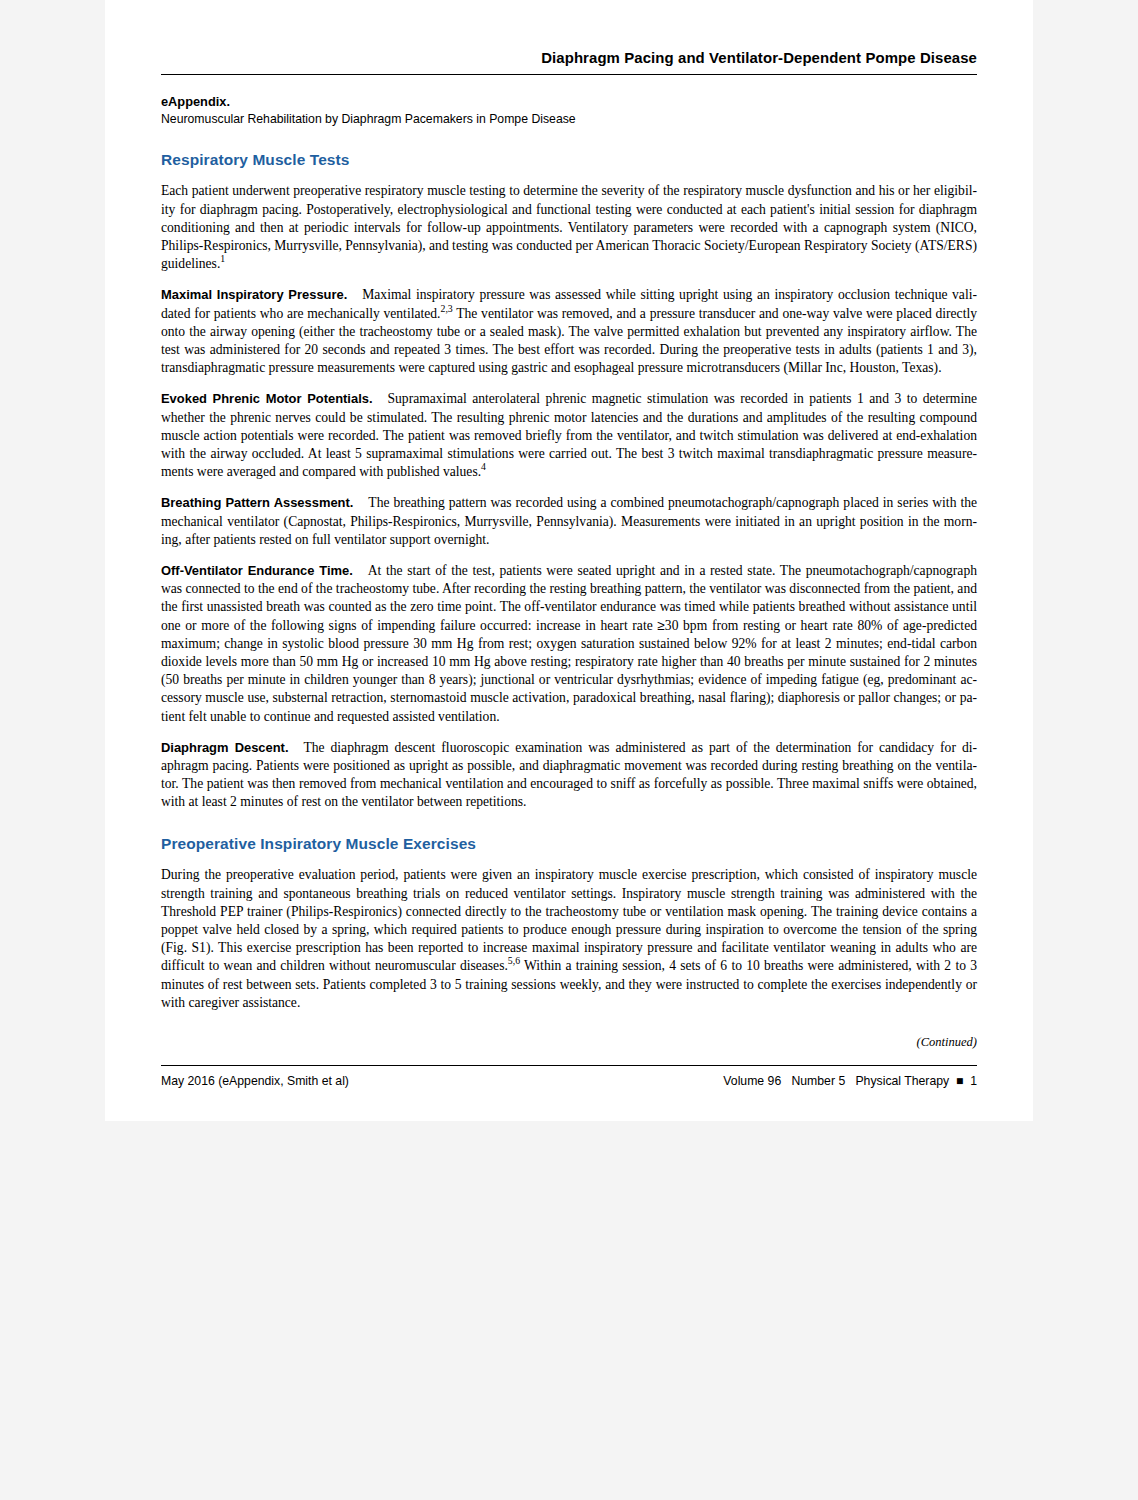Diaphragm Pacing and Ventilator-Dependent Pompe Disease
eAppendix.
Neuromuscular Rehabilitation by Diaphragm Pacemakers in Pompe Disease
Respiratory Muscle Tests
Each patient underwent preoperative respiratory muscle testing to determine the severity of the respiratory muscle dysfunction and his or her eligibility for diaphragm pacing. Postoperatively, electrophysiological and functional testing were conducted at each patient's initial session for diaphragm conditioning and then at periodic intervals for follow-up appointments. Ventilatory parameters were recorded with a capnograph system (NICO, Philips-Respironics, Murrysville, Pennsylvania), and testing was conducted per American Thoracic Society/European Respiratory Society (ATS/ERS) guidelines.1
Maximal Inspiratory Pressure. Maximal inspiratory pressure was assessed while sitting upright using an inspiratory occlusion technique validated for patients who are mechanically ventilated.2,3 The ventilator was removed, and a pressure transducer and one-way valve were placed directly onto the airway opening (either the tracheostomy tube or a sealed mask). The valve permitted exhalation but prevented any inspiratory airflow. The test was administered for 20 seconds and repeated 3 times. The best effort was recorded. During the preoperative tests in adults (patients 1 and 3), transdiaphragmatic pressure measurements were captured using gastric and esophageal pressure microtransducers (Millar Inc, Houston, Texas).
Evoked Phrenic Motor Potentials. Supramaximal anterolateral phrenic magnetic stimulation was recorded in patients 1 and 3 to determine whether the phrenic nerves could be stimulated. The resulting phrenic motor latencies and the durations and amplitudes of the resulting compound muscle action potentials were recorded. The patient was removed briefly from the ventilator, and twitch stimulation was delivered at end-exhalation with the airway occluded. At least 5 supramaximal stimulations were carried out. The best 3 twitch maximal transdiaphragmatic pressure measurements were averaged and compared with published values.4
Breathing Pattern Assessment. The breathing pattern was recorded using a combined pneumotachograph/capnograph placed in series with the mechanical ventilator (Capnostat, Philips-Respironics, Murrysville, Pennsylvania). Measurements were initiated in an upright position in the morning, after patients rested on full ventilator support overnight.
Off-Ventilator Endurance Time. At the start of the test, patients were seated upright and in a rested state. The pneumotachograph/capnograph was connected to the end of the tracheostomy tube. After recording the resting breathing pattern, the ventilator was disconnected from the patient, and the first unassisted breath was counted as the zero time point. The off-ventilator endurance was timed while patients breathed without assistance until one or more of the following signs of impending failure occurred: increase in heart rate ≥30 bpm from resting or heart rate 80% of age-predicted maximum; change in systolic blood pressure 30 mm Hg from rest; oxygen saturation sustained below 92% for at least 2 minutes; end-tidal carbon dioxide levels more than 50 mm Hg or increased 10 mm Hg above resting; respiratory rate higher than 40 breaths per minute sustained for 2 minutes (50 breaths per minute in children younger than 8 years); junctional or ventricular dysrhythmias; evidence of impeding fatigue (eg, predominant accessory muscle use, substernal retraction, sternomastoid muscle activation, paradoxical breathing, nasal flaring); diaphoresis or pallor changes; or patient felt unable to continue and requested assisted ventilation.
Diaphragm Descent. The diaphragm descent fluoroscopic examination was administered as part of the determination for candidacy for diaphragm pacing. Patients were positioned as upright as possible, and diaphragmatic movement was recorded during resting breathing on the ventilator. The patient was then removed from mechanical ventilation and encouraged to sniff as forcefully as possible. Three maximal sniffs were obtained, with at least 2 minutes of rest on the ventilator between repetitions.
Preoperative Inspiratory Muscle Exercises
During the preoperative evaluation period, patients were given an inspiratory muscle exercise prescription, which consisted of inspiratory muscle strength training and spontaneous breathing trials on reduced ventilator settings. Inspiratory muscle strength training was administered with the Threshold PEP trainer (Philips-Respironics) connected directly to the tracheostomy tube or ventilation mask opening. The training device contains a poppet valve held closed by a spring, which required patients to produce enough pressure during inspiration to overcome the tension of the spring (Fig. S1). This exercise prescription has been reported to increase maximal inspiratory pressure and facilitate ventilator weaning in adults who are difficult to wean and children without neuromuscular diseases.5,6 Within a training session, 4 sets of 6 to 10 breaths were administered, with 2 to 3 minutes of rest between sets. Patients completed 3 to 5 training sessions weekly, and they were instructed to complete the exercises independently or with caregiver assistance.
(Continued)
May 2016 (eAppendix, Smith et al)
Volume 96 Number 5 Physical Therapy ■ 1